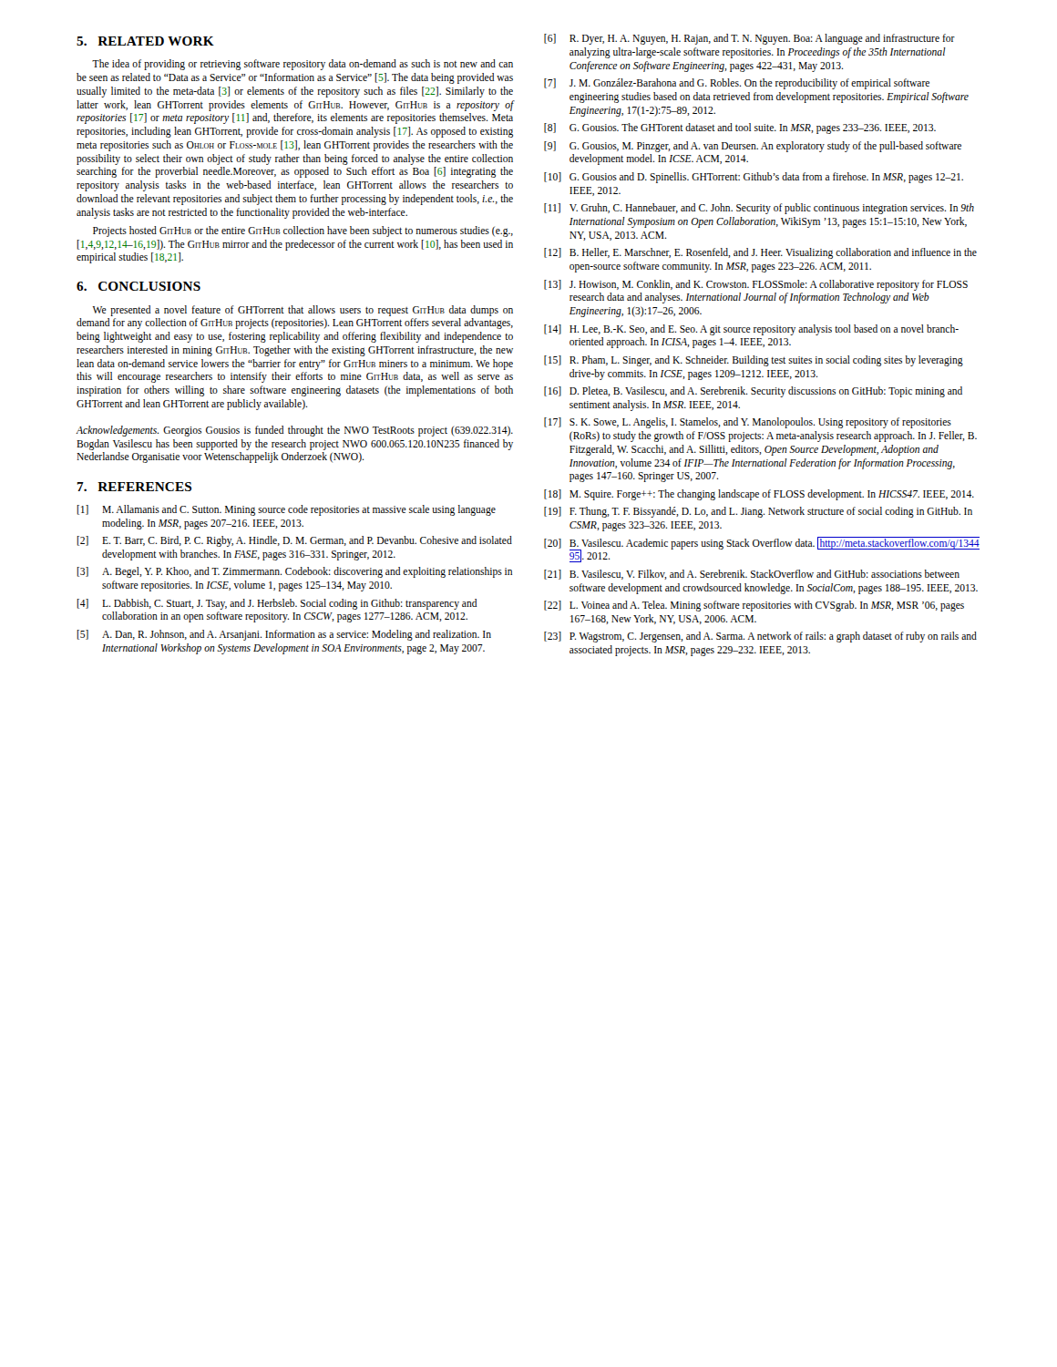5. RELATED WORK
The idea of providing or retrieving software repository data on-demand as such is not new and can be seen as related to “Data as a Service” or “Information as a Service” [5]. The data being provided was usually limited to the meta-data [3] or elements of the repository such as files [22]. Similarly to the latter work, lean GHTorrent provides elements of GitHub. However, GitHub is a repository of repositories [17] or meta repository [11] and, therefore, its elements are repositories themselves. Meta repositories, including lean GHTorrent, provide for cross-domain analysis [17]. As opposed to existing meta repositories such as Ohloh or Floss-mole [13], lean GHTorrent provides the researchers with the possibility to select their own object of study rather than being forced to analyse the entire collection searching for the proverbial needle.Moreover, as opposed to Such effort as Boa [6] integrating the repository analysis tasks in the web-based interface, lean GHTorrent allows the researchers to download the relevant repositories and subject them to further processing by independent tools, i.e., the analysis tasks are not restricted to the functionality provided the web-interface.
Projects hosted GitHub or the entire GitHub collection have been subject to numerous studies (e.g., [1,4,9,12,14–16,19]). The GitHub mirror and the predecessor of the current work [10], has been used in empirical studies [18,21].
6. CONCLUSIONS
We presented a novel feature of GHTorrent that allows users to request GitHub data dumps on demand for any collection of GitHub projects (repositories). Lean GHTorrent offers several advantages, being lightweight and easy to use, fostering replicability and offering flexibility and independence to researchers interested in mining GitHub. Together with the existing GHTorrent infrastructure, the new lean data on-demand service lowers the “barrier for entry” for GitHub miners to a minimum. We hope this will encourage researchers to intensify their efforts to mine GitHub data, as well as serve as inspiration for others willing to share software engineering datasets (the implementations of both GHTorrent and lean GHTorrent are publicly available).
Acknowledgements. Georgios Gousios is funded throught the NWO TestRoots project (639.022.314). Bogdan Vasilescu has been supported by the research project NWO 600.065.120.10N235 financed by Nederlandse Organisatie voor Wetenschappelijk Onderzoek (NWO).
7. REFERENCES
M. Allamanis and C. Sutton. Mining source code repositories at massive scale using language modeling. In MSR, pages 207–216. IEEE, 2013.
E. T. Barr, C. Bird, P. C. Rigby, A. Hindle, D. M. German, and P. Devanbu. Cohesive and isolated development with branches. In FASE, pages 316–331. Springer, 2012.
A. Begel, Y. P. Khoo, and T. Zimmermann. Codebook: discovering and exploiting relationships in software repositories. In ICSE, volume 1, pages 125–134, May 2010.
L. Dabbish, C. Stuart, J. Tsay, and J. Herbsleb. Social coding in Github: transparency and collaboration in an open software repository. In CSCW, pages 1277–1286. ACM, 2012.
A. Dan, R. Johnson, and A. Arsanjani. Information as a service: Modeling and realization. In International Workshop on Systems Development in SOA Environments, page 2, May 2007.
R. Dyer, H. A. Nguyen, H. Rajan, and T. N. Nguyen. Boa: A language and infrastructure for analyzing ultra-large-scale software repositories. In Proceedings of the 35th International Conference on Software Engineering, pages 422–431, May 2013.
J. M. González-Barahona and G. Robles. On the reproducibility of empirical software engineering studies based on data retrieved from development repositories. Empirical Software Engineering, 17(1-2):75–89, 2012.
G. Gousios. The GHTorent dataset and tool suite. In MSR, pages 233–236. IEEE, 2013.
G. Gousios, M. Pinzger, and A. van Deursen. An exploratory study of the pull-based software development model. In ICSE. ACM, 2014.
G. Gousios and D. Spinellis. GHTorrent: Github’s data from a firehose. In MSR, pages 12–21. IEEE, 2012.
V. Gruhn, C. Hannebauer, and C. John. Security of public continuous integration services. In 9th International Symposium on Open Collaboration, WikiSym ’13, pages 15:1–15:10, New York, NY, USA, 2013. ACM.
B. Heller, E. Marschner, E. Rosenfeld, and J. Heer. Visualizing collaboration and influence in the open-source software community. In MSR, pages 223–226. ACM, 2011.
J. Howison, M. Conklin, and K. Crowston. FLOSSmole: A collaborative repository for FLOSS research data and analyses. International Journal of Information Technology and Web Engineering, 1(3):17–26, 2006.
H. Lee, B.-K. Seo, and E. Seo. A git source repository analysis tool based on a novel branch-oriented approach. In ICISA, pages 1–4. IEEE, 2013.
R. Pham, L. Singer, and K. Schneider. Building test suites in social coding sites by leveraging drive-by commits. In ICSE, pages 1209–1212. IEEE, 2013.
D. Pletea, B. Vasilescu, and A. Serebrenik. Security discussions on GitHub: Topic mining and sentiment analysis. In MSR. IEEE, 2014.
S. K. Sowe, L. Angelis, I. Stamelos, and Y. Manolopoulos. Using repository of repositories (RoRs) to study the growth of F/OSS projects: A meta-analysis research approach. In J. Feller, B. Fitzgerald, W. Scacchi, and A. Sillitti, editors, Open Source Development, Adoption and Innovation, volume 234 of IFIP—The International Federation for Information Processing, pages 147–160. Springer US, 2007.
M. Squire. Forge++: The changing landscape of FLOSS development. In HICSS47. IEEE, 2014.
F. Thung, T. F. Bissyandé, D. Lo, and L. Jiang. Network structure of social coding in GitHub. In CSMR, pages 323–326. IEEE, 2013.
B. Vasilescu. Academic papers using Stack Overflow data. http://meta.stackoverflow.com/q/134495. 2012.
B. Vasilescu, V. Filkov, and A. Serebrenik. StackOverflow and GitHub: associations between software development and crowdsourced knowledge. In SocialCom, pages 188–195. IEEE, 2013.
L. Voinea and A. Telea. Mining software repositories with CVSgrab. In MSR, MSR ’06, pages 167–168, New York, NY, USA, 2006. ACM.
P. Wagstrom, C. Jergensen, and A. Sarma. A network of rails: a graph dataset of ruby on rails and associated projects. In MSR, pages 229–232. IEEE, 2013.